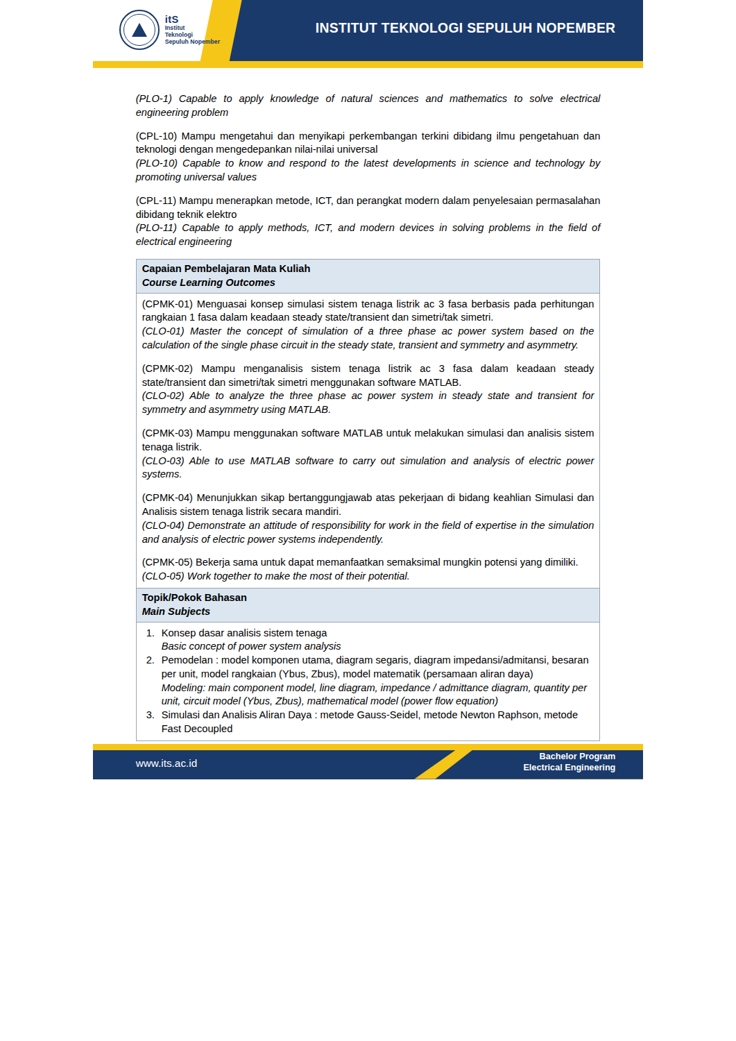itS
Institut
Teknologi
Sepuluh Nopember
INSTITUT TEKNOLOGI SEPULUH NOPEMBER
(PLO-1) Capable to apply knowledge of natural sciences and mathematics to solve electrical engineering problem
(CPL-10) Mampu mengetahui dan menyikapi perkembangan terkini dibidang ilmu pengetahuan dan teknologi dengan mengedepankan nilai-nilai universal
(PLO-10) Capable to know and respond to the latest developments in science and technology by promoting universal values
(CPL-11) Mampu menerapkan metode, ICT, dan perangkat modern dalam penyelesaian permasalahan dibidang teknik elektro
(PLO-11) Capable to apply methods, ICT, and modern devices in solving problems in the field of electrical engineering
Capaian Pembelajaran Mata Kuliah
Course Learning Outcomes
(CPMK-01) Menguasai konsep simulasi sistem tenaga listrik ac 3 fasa berbasis pada perhitungan rangkaian 1 fasa dalam keadaan steady state/transient dan simetri/tak simetri.
(CLO-01) Master the concept of simulation of a three phase ac power system based on the calculation of the single phase circuit in the steady state, transient and symmetry and asymmetry.
(CPMK-02) Mampu menganalisis sistem tenaga listrik ac 3 fasa dalam keadaan steady state/transient dan simetri/tak simetri menggunakan software MATLAB.
(CLO-02) Able to analyze the three phase ac power system in steady state and transient for symmetry and asymmetry using MATLAB.
(CPMK-03) Mampu menggunakan software MATLAB untuk melakukan simulasi dan analisis sistem tenaga listrik.
(CLO-03) Able to use MATLAB software to carry out simulation and analysis of electric power systems.
(CPMK-04) Menunjukkan sikap bertanggungjawab atas pekerjaan di bidang keahlian Simulasi dan Analisis sistem tenaga listrik secara mandiri.
(CLO-04) Demonstrate an attitude of responsibility for work in the field of expertise in the simulation and analysis of electric power systems independently.
(CPMK-05) Bekerja sama untuk dapat memanfaatkan semaksimal mungkin potensi yang dimiliki.
(CLO-05) Work together to make the most of their potential.
Topik/Pokok Bahasan
Main Subjects
Konsep dasar analisis sistem tenaga Basic concept of power system analysis
Pemodelan : model komponen utama, diagram segaris, diagram impedansi/admitansi, besaran per unit, model rangkaian (Ybus, Zbus), model matematik (persamaan aliran daya) Modeling: main component model, line diagram, impedance / admittance diagram, quantity per unit, circuit model (Ybus, Zbus), mathematical model (power flow equation)
Simulasi dan Analisis Aliran Daya : metode Gauss-Seidel, metode Newton Raphson, metode Fast Decoupled
www.its.ac.id
Bachelor Program
Electrical Engineering